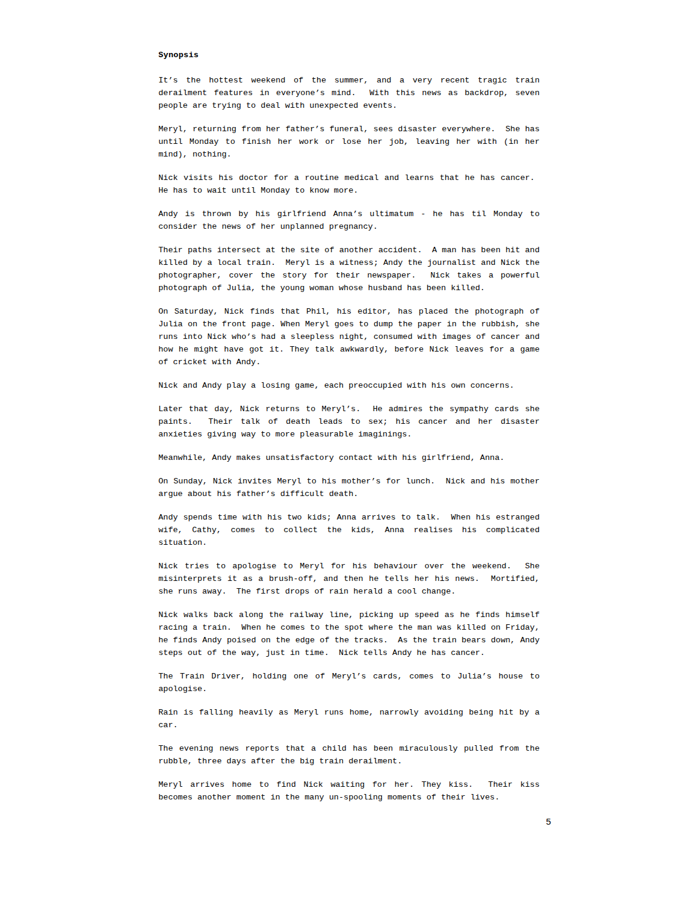Synopsis
It’s the hottest weekend of the summer, and a very recent tragic train derailment features in everyone’s mind. With this news as backdrop, seven people are trying to deal with unexpected events.
Meryl, returning from her father’s funeral, sees disaster everywhere. She has until Monday to finish her work or lose her job, leaving her with (in her mind), nothing.
Nick visits his doctor for a routine medical and learns that he has cancer. He has to wait until Monday to know more.
Andy is thrown by his girlfriend Anna’s ultimatum - he has til Monday to consider the news of her unplanned pregnancy.
Their paths intersect at the site of another accident. A man has been hit and killed by a local train. Meryl is a witness; Andy the journalist and Nick the photographer, cover the story for their newspaper. Nick takes a powerful photograph of Julia, the young woman whose husband has been killed.
On Saturday, Nick finds that Phil, his editor, has placed the photograph of Julia on the front page. When Meryl goes to dump the paper in the rubbish, she runs into Nick who’s had a sleepless night, consumed with images of cancer and how he might have got it. They talk awkwardly, before Nick leaves for a game of cricket with Andy.
Nick and Andy play a losing game, each preoccupied with his own concerns.
Later that day, Nick returns to Meryl’s. He admires the sympathy cards she paints. Their talk of death leads to sex; his cancer and her disaster anxieties giving way to more pleasurable imaginings.
Meanwhile, Andy makes unsatisfactory contact with his girlfriend, Anna.
On Sunday, Nick invites Meryl to his mother’s for lunch. Nick and his mother argue about his father’s difficult death.
Andy spends time with his two kids; Anna arrives to talk. When his estranged wife, Cathy, comes to collect the kids, Anna realises his complicated situation.
Nick tries to apologise to Meryl for his behaviour over the weekend. She misinterprets it as a brush-off, and then he tells her his news. Mortified, she runs away. The first drops of rain herald a cool change.
Nick walks back along the railway line, picking up speed as he finds himself racing a train. When he comes to the spot where the man was killed on Friday, he finds Andy poised on the edge of the tracks. As the train bears down, Andy steps out of the way, just in time. Nick tells Andy he has cancer.
The Train Driver, holding one of Meryl’s cards, comes to Julia’s house to apologise.
Rain is falling heavily as Meryl runs home, narrowly avoiding being hit by a car.
The evening news reports that a child has been miraculously pulled from the rubble, three days after the big train derailment.
Meryl arrives home to find Nick waiting for her. They kiss. Their kiss becomes another moment in the many un-spooling moments of their lives.
5